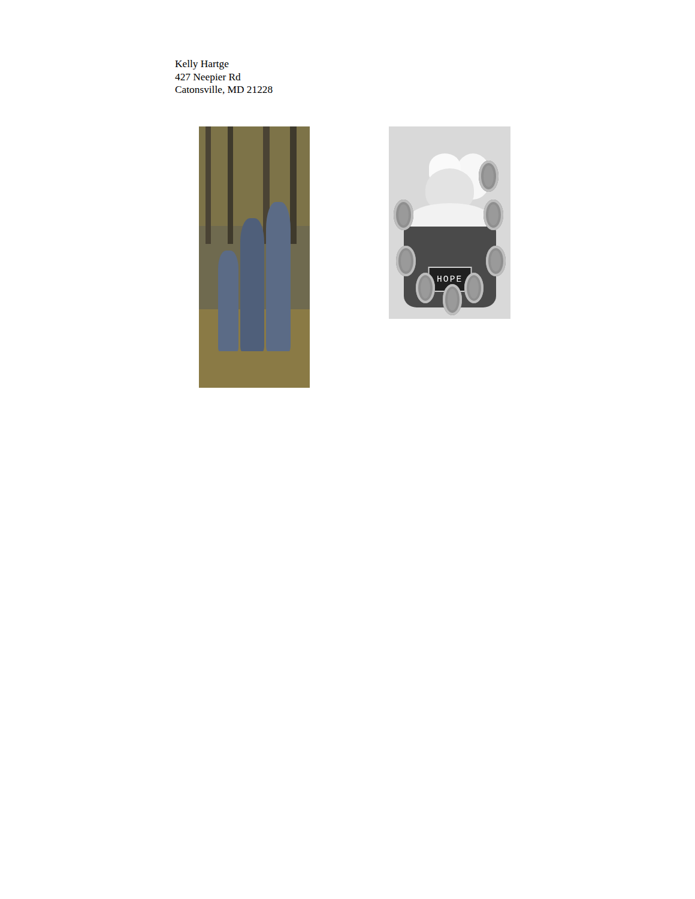Kelly Hartge
427 Neepier Rd
Catonsville, MD 21228
HOPE